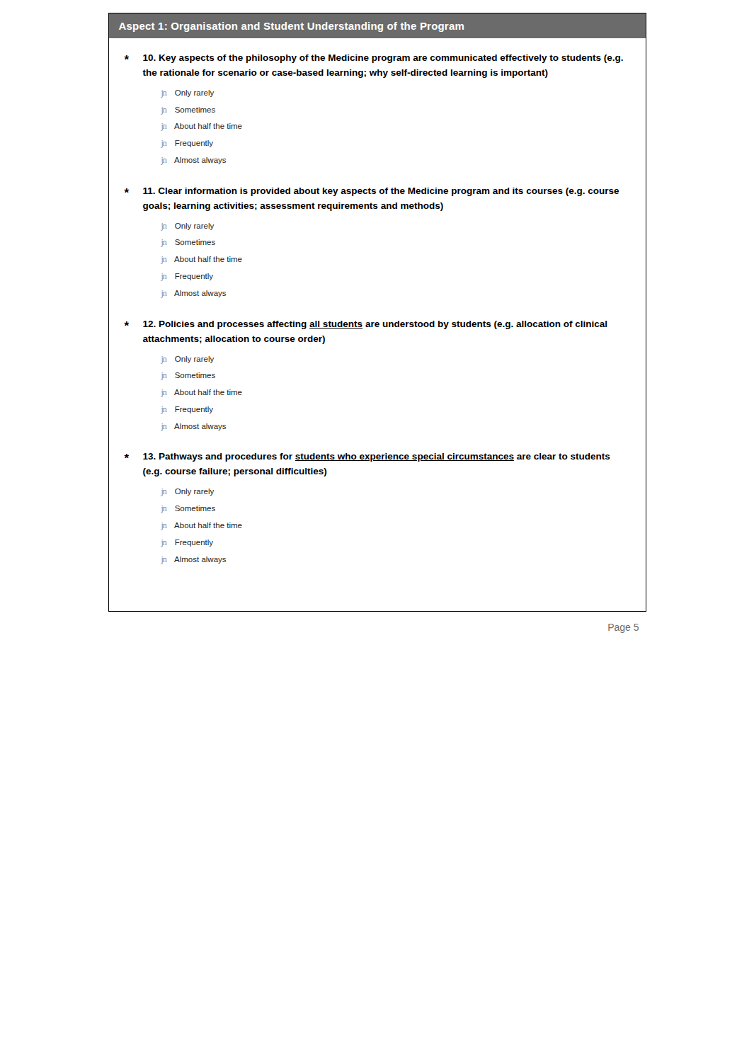Aspect 1: Organisation and Student Understanding of the Program
*10. Key aspects of the philosophy of the Medicine program are communicated effectively to students (e.g. the rationale for scenario or case-based learning; why self-directed learning is important)
jn Only rarely
jn Sometimes
jn About half the time
jn Frequently
jn Almost always
*11. Clear information is provided about key aspects of the Medicine program and its courses (e.g. course goals; learning activities; assessment requirements and methods)
jn Only rarely
jn Sometimes
jn About half the time
jn Frequently
jn Almost always
*12. Policies and processes affecting all students are understood by students (e.g. allocation of clinical attachments; allocation to course order)
jn Only rarely
jn Sometimes
jn About half the time
jn Frequently
jn Almost always
*13. Pathways and procedures for students who experience special circumstances are clear to students (e.g. course failure; personal difficulties)
jn Only rarely
jn Sometimes
jn About half the time
jn Frequently
jn Almost always
Page 5